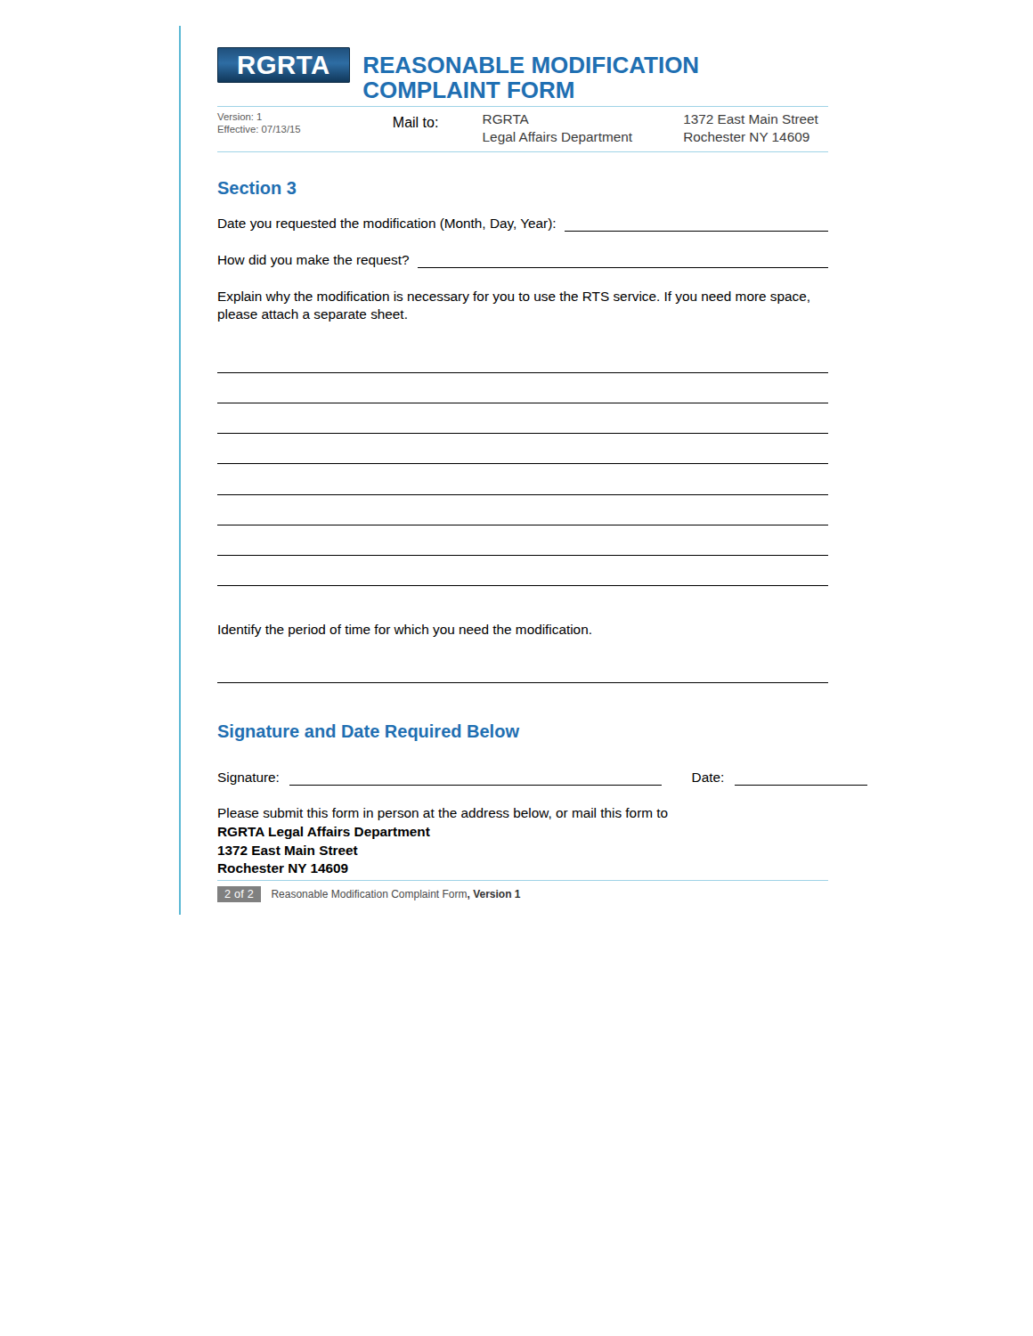RGRTA
REASONABLE MODIFICATION COMPLAINT FORM
Version: 1
Effective: 07/13/15
Mail to:
RGRTA
Legal Affairs Department
1372 East Main Street
Rochester NY 14609
Section 3
Date you requested the modification (Month, Day, Year):
How did you make the request?
Explain why the modification is necessary for you to use the RTS service. If you need more space, please attach a separate sheet.
Identify the period of time for which you need the modification.
Signature and Date Required Below
Signature: Date:
Please submit this form in person at the address below, or mail this form to
RGRTA Legal Affairs Department
1372 East Main Street
Rochester NY 14609
2 of 2 Reasonable Modification Complaint Form, Version 1